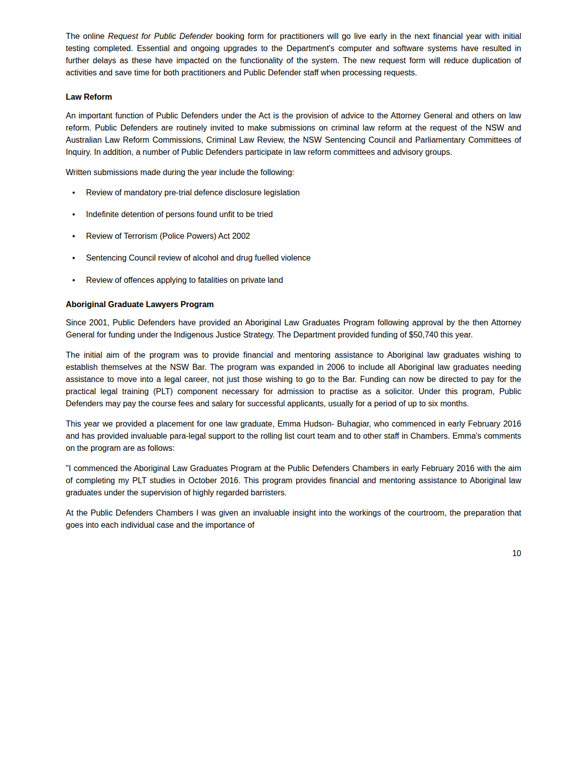The online Request for Public Defender booking form for practitioners will go live early in the next financial year with initial testing completed. Essential and ongoing upgrades to the Department's computer and software systems have resulted in further delays as these have impacted on the functionality of the system. The new request form will reduce duplication of activities and save time for both practitioners and Public Defender staff when processing requests.
Law Reform
An important function of Public Defenders under the Act is the provision of advice to the Attorney General and others on law reform. Public Defenders are routinely invited to make submissions on criminal law reform at the request of the NSW and Australian Law Reform Commissions, Criminal Law Review, the NSW Sentencing Council and Parliamentary Committees of Inquiry. In addition, a number of Public Defenders participate in law reform committees and advisory groups.
Written submissions made during the year include the following:
Review of mandatory pre-trial defence disclosure legislation
Indefinite detention of persons found unfit to be tried
Review of Terrorism (Police Powers) Act 2002
Sentencing Council review of alcohol and drug fuelled violence
Review of offences applying to fatalities on private land
Aboriginal Graduate Lawyers Program
Since 2001, Public Defenders have provided an Aboriginal Law Graduates Program following approval by the then Attorney General for funding under the Indigenous Justice Strategy. The Department provided funding of $50,740 this year.
The initial aim of the program was to provide financial and mentoring assistance to Aboriginal law graduates wishing to establish themselves at the NSW Bar. The program was expanded in 2006 to include all Aboriginal law graduates needing assistance to move into a legal career, not just those wishing to go to the Bar. Funding can now be directed to pay for the practical legal training (PLT) component necessary for admission to practise as a solicitor. Under this program, Public Defenders may pay the course fees and salary for successful applicants, usually for a period of up to six months.
This year we provided a placement for one law graduate, Emma Hudson- Buhagiar, who commenced in early February 2016 and has provided invaluable para-legal support to the rolling list court team and to other staff in Chambers. Emma's comments on the program are as follows:
"I commenced the Aboriginal Law Graduates Program at the Public Defenders Chambers in early February 2016 with the aim of completing my PLT studies in October 2016. This program provides financial and mentoring assistance to Aboriginal law graduates under the supervision of highly regarded barristers.
At the Public Defenders Chambers I was given an invaluable insight into the workings of the courtroom, the preparation that goes into each individual case and the importance of
10